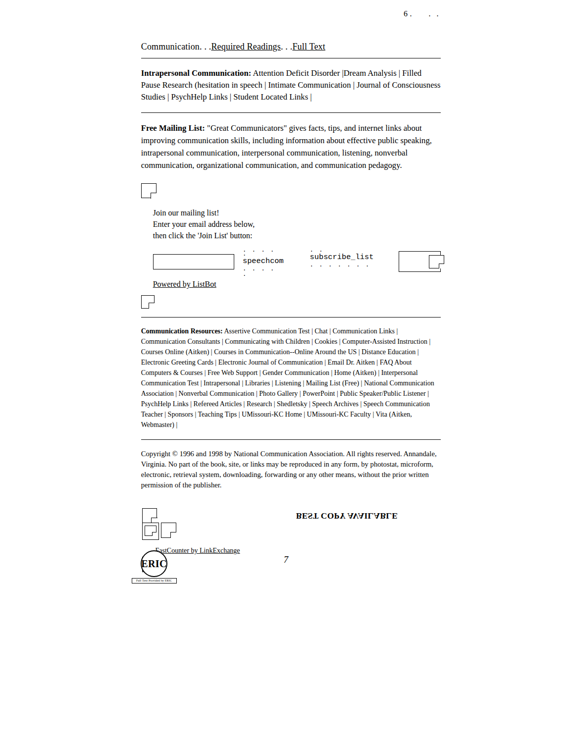6 .. .
Communication. . .Required Readings. . .Full Text
Intrapersonal Communication: Attention Deficit Disorder |Dream Analysis | Filled Pause Research (hesitation in speech | Intimate Communication | Journal of Consciousness Studies | PsychHelp Links | Student Located Links |
Free Mailing List: "Great Communicators" gives facts, tips, and internet links about improving communication skills, including information about effective public speaking, intrapersonal communication, interpersonal communication, listening, nonverbal communication, organizational communication, and communication pedagogy.
Join our mailing list!
Enter your email address below,
then click the 'Join List' button:
. . . . . speechcom . . . . .
. . subscribe_list . . . . . . .
Powered by ListBot
Communication Resources: Assertive Communication Test | Chat | Communication Links | Communication Consultants | Communicating with Children | Cookies | Computer-Assisted Instruction | Courses Online (Aitken) | Courses in Communication--Online Around the US | Distance Education | Electronic Greeting Cards | Electronic Journal of Communication | Email Dr. Aitken | FAQ About Computers & Courses | Free Web Support | Gender Communication | Home (Aitken) | Interpersonal Communication Test | Intrapersonal | Libraries | Listening | Mailing List (Free) | National Communication Association | Nonverbal Communication | Photo Gallery | PowerPoint | Public Speaker/Public Listener | PsychHelp Links | Refereed Articles | Research | Shedletsky | Speech Archives | Speech Communication Teacher | Sponsors | Teaching Tips | UMissouri-KC Home | UMissouri-KC Faculty | Vita (Aitken, Webmaster) |
Copyright © 1996 and 1998 by National Communication Association. All rights reserved. Annandale, Virginia. No part of the book, site, or links may be reproduced in any form, by photostat, microform, electronic, retrieval system, downloading, forwarding or any other means, without the prior written permission of the publisher.
FastCounter by LinkExchange
BEST COPY AVAILABLE
7
ERIC
Full Text Provided by ERIC